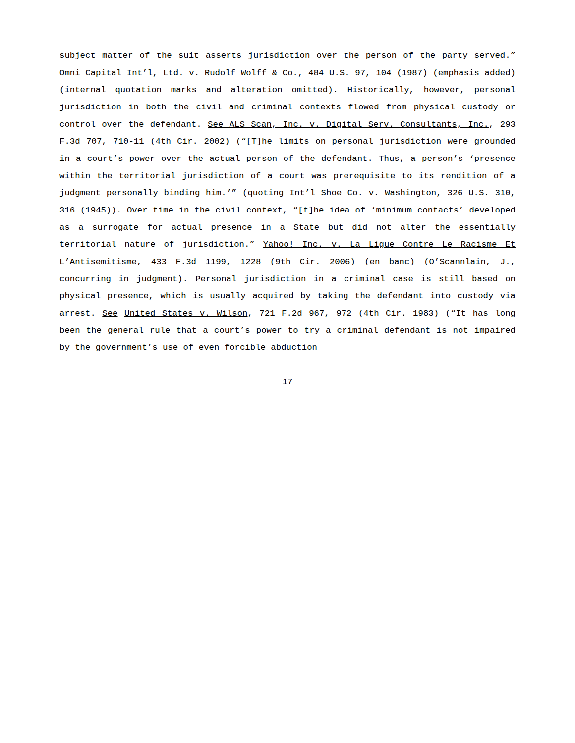subject matter of the suit asserts jurisdiction over the person of the party served.” Omni Capital Int’l, Ltd. v. Rudolf Wolff & Co., 484 U.S. 97, 104 (1987) (emphasis added) (internal quotation marks and alteration omitted). Historically, however, personal jurisdiction in both the civil and criminal contexts flowed from physical custody or control over the defendant. See ALS Scan, Inc. v. Digital Serv. Consultants, Inc., 293 F.3d 707, 710-11 (4th Cir. 2002) (“[T]he limits on personal jurisdiction were grounded in a court’s power over the actual person of the defendant. Thus, a person’s ‘presence within the territorial jurisdiction of a court was prerequisite to its rendition of a judgment personally binding him.’” (quoting Int’l Shoe Co. v. Washington, 326 U.S. 310, 316 (1945)). Over time in the civil context, “[t]he idea of ‘minimum contacts’ developed as a surrogate for actual presence in a State but did not alter the essentially territorial nature of jurisdiction.” Yahoo! Inc. v. La Ligue Contre Le Racisme Et L’Antisemitisme, 433 F.3d 1199, 1228 (9th Cir. 2006) (en banc) (O’Scannlain, J., concurring in judgment). Personal jurisdiction in a criminal case is still based on physical presence, which is usually acquired by taking the defendant into custody via arrest. See United States v. Wilson, 721 F.2d 967, 972 (4th Cir. 1983) (“It has long been the general rule that a court’s power to try a criminal defendant is not impaired by the government’s use of even forcible abduction
17